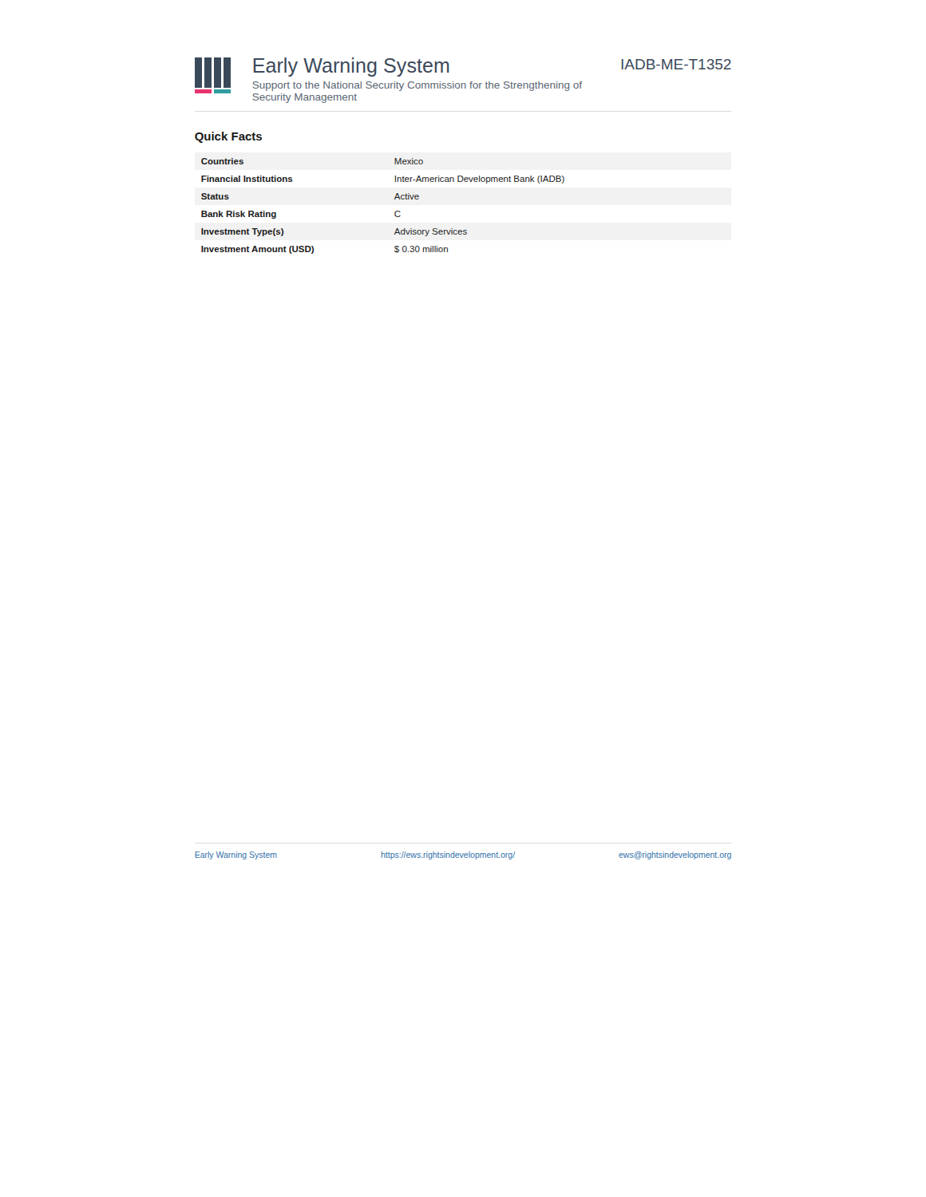Early Warning System
Support to the National Security Commission for the Strengthening of Security Management
IADB-ME-T1352
Quick Facts
| Countries | Mexico |
| Financial Institutions | Inter-American Development Bank (IADB) |
| Status | Active |
| Bank Risk Rating | C |
| Investment Type(s) | Advisory Services |
| Investment Amount (USD) | $ 0.30 million |
Early Warning System
https://ews.rightsindevelopment.org/
ews@rightsindevelopment.org